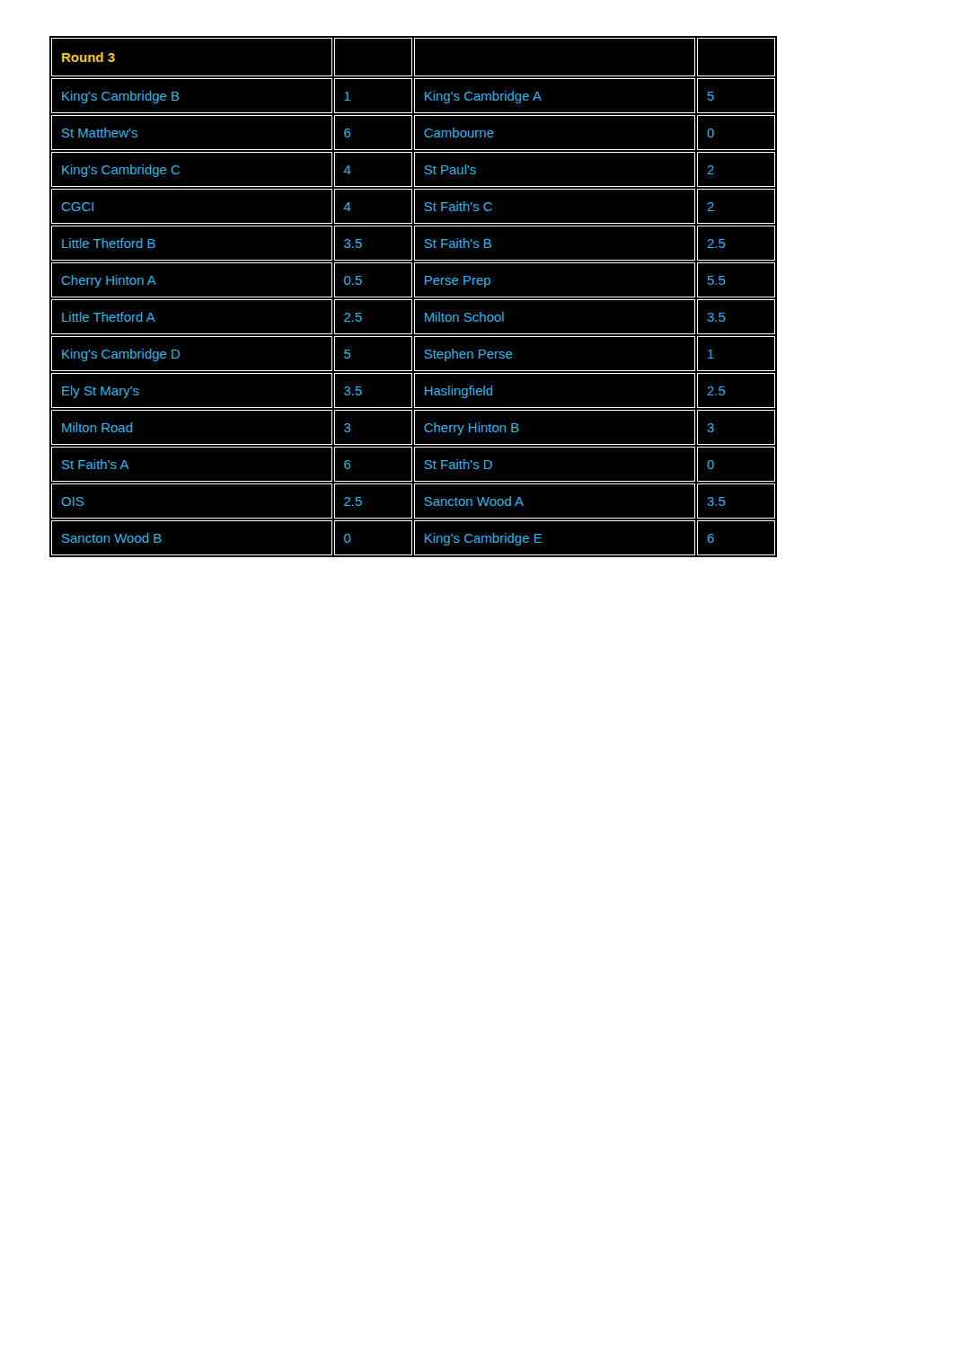| Round 3 | | | |
| King's Cambridge B | 1 | King's Cambridge A | 5 |
| St Matthew's | 6 | Cambourne | 0 |
| King's Cambridge C | 4 | St Paul's | 2 |
| CGCI | 4 | St Faith's C | 2 |
| Little Thetford B | 3.5 | St Faith's B | 2.5 |
| Cherry Hinton A | 0.5 | Perse Prep | 5.5 |
| Little Thetford A | 2.5 | Milton School | 3.5 |
| King's Cambridge D | 5 | Stephen Perse | 1 |
| Ely St Mary's | 3.5 | Haslingfield | 2.5 |
| Milton Road | 3 | Cherry Hinton B | 3 |
| St Faith's A | 6 | St Faith's D | 0 |
| OIS | 2.5 | Sancton Wood A | 3.5 |
| Sancton Wood B | 0 | King's Cambridge E | 6 |